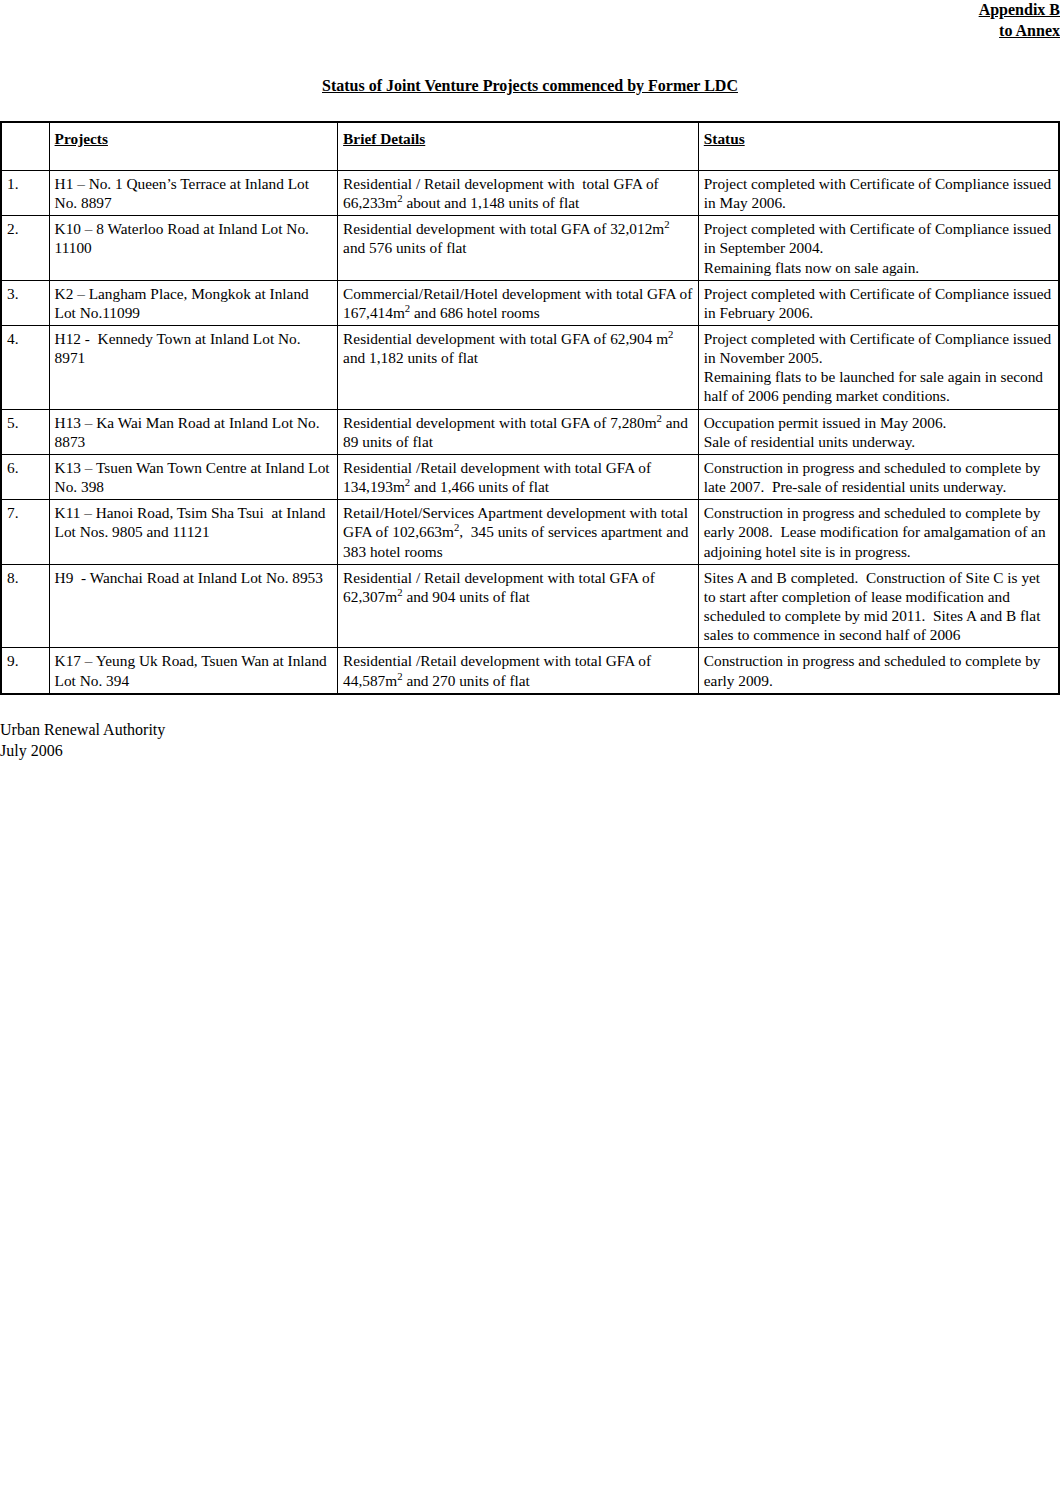Appendix B
to Annex
Status of Joint Venture Projects commenced by Former LDC
| | Projects | Brief Details | Status |
| --- | --- | --- | --- |
| 1. | H1 – No. 1 Queen’s Terrace at Inland Lot No. 8897 | Residential / Retail development with total GFA of 66,233m 2 about and 1,148 units of flat | Project completed with Certificate of Compliance issued in May 2006. |
| 2. | K10 – 8 Waterloo Road at Inland Lot No. 11100 | Residential development with total GFA of 32,012m 2 and 576 units of flat | Project completed with Certificate of Compliance issued in September 2004. Remaining flats now on sale again. |
| 3. | K2 – Langham Place, Mongkok at Inland Lot No.11099 | Commercial/Retail/Hotel development with total GFA of 167,414m 2 and 686 hotel rooms | Project completed with Certificate of Compliance issued in February 2006. |
| 4. | H12 - Kennedy Town at Inland Lot No. 8971 | Residential development with total GFA of 62,904 m 2 and 1,182 units of flat | Project completed with Certificate of Compliance issued in November 2005. Remaining flats to be launched for sale again in second half of 2006 pending market conditions. |
| 5. | H13 – Ka Wai Man Road at Inland Lot No. 8873 | Residential development with total GFA of 7,280m 2 and 89 units of flat | Occupation permit issued in May 2006. Sale of residential units underway. |
| 6. | K13 – Tsuen Wan Town Centre at Inland Lot No. 398 | Residential /Retail development with total GFA of 134,193m 2 and 1,466 units of flat | Construction in progress and scheduled to complete by late 2007. Pre-sale of residential units underway. |
| 7. | K11 – Hanoi Road, Tsim Sha Tsui at Inland Lot Nos. 9805 and 11121 | Retail/Hotel/Services Apartment development with total GFA of 102,663m 2 , 345 units of services apartment and 383 hotel rooms | Construction in progress and scheduled to complete by early 2008. Lease modification for amalgamation of an adjoining hotel site is in progress. |
| 8. | H9 - Wanchai Road at Inland Lot No. 8953 | Residential / Retail development with total GFA of 62,307m 2 and 904 units of flat | Sites A and B completed. Construction of Site C is yet to start after completion of lease modification and scheduled to complete by mid 2011. Sites A and B flat sales to commence in second half of 2006 |
| 9. | K17 – Yeung Uk Road, Tsuen Wan at Inland Lot No. 394 | Residential /Retail development with total GFA of 44,587m 2 and 270 units of flat | Construction in progress and scheduled to complete by early 2009. |
Urban Renewal Authority
July 2006